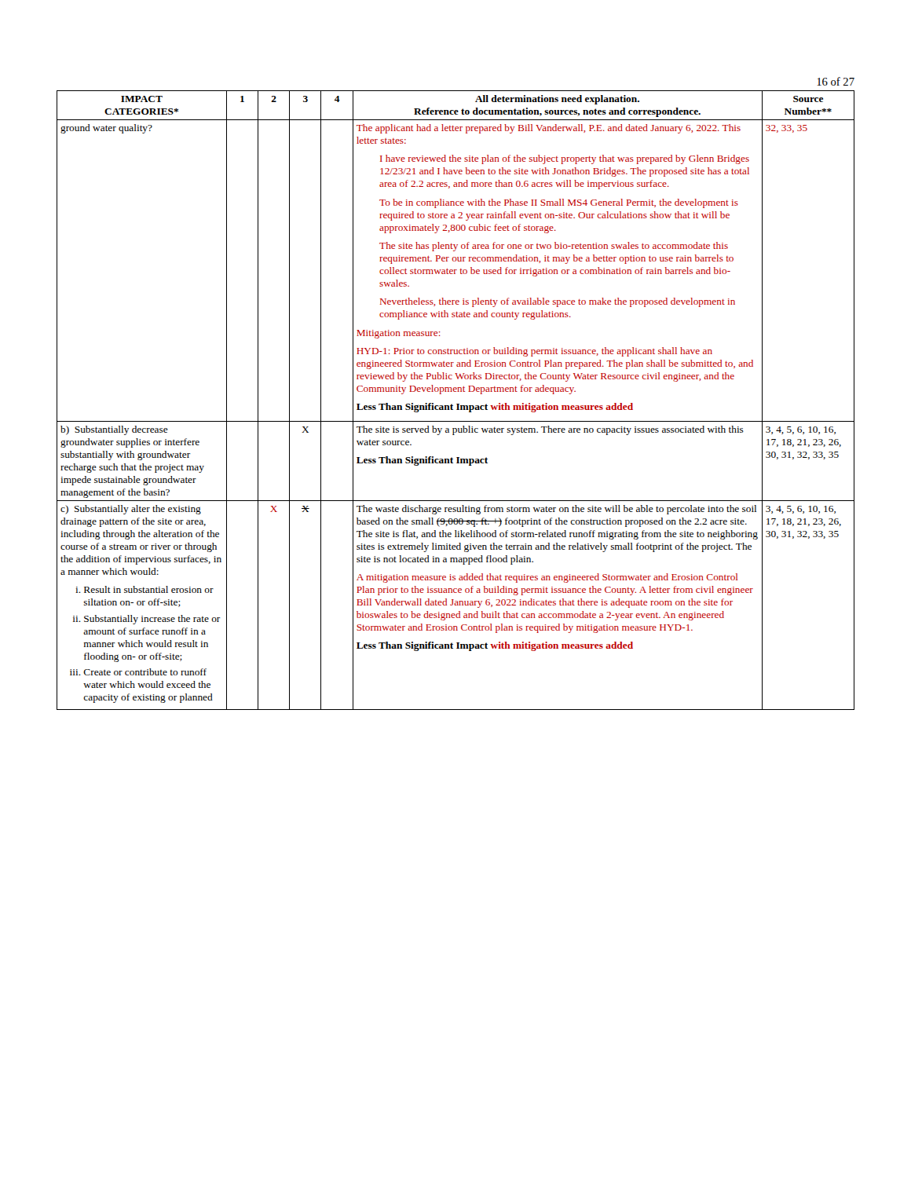16 of 27
| IMPACT CATEGORIES* | 1 | 2 | 3 | 4 | All determinations need explanation. Reference to documentation, sources, notes and correspondence. | Source Number** |
| --- | --- | --- | --- | --- | --- | --- |
| ground water quality? | | | | | The applicant had a letter prepared by Bill Vanderwall, P.E. and dated January 6, 2022. This letter states: I have reviewed the site plan of the subject property that was prepared by Glenn Bridges 12/23/21 and I have been to the site with Jonathon Bridges. The proposed site has a total area of 2.2 acres, and more than 0.6 acres will be impervious surface. To be in compliance with the Phase II Small MS4 General Permit, the development is required to store a 2 year rainfall event on-site. Our calculations show that it will be approximately 2,800 cubic feet of storage. The site has plenty of area for one or two bio-retention swales to accommodate this requirement. Per our recommendation, it may be a better option to use rain barrels to collect stormwater to be used for irrigation or a combination of rain barrels and bio-swales. Nevertheless, there is plenty of available space to make the proposed development in compliance with state and county regulations. Mitigation measure: HYD-1: Prior to construction or building permit issuance, the applicant shall have an engineered Stormwater and Erosion Control Plan prepared. The plan shall be submitted to, and reviewed by the Public Works Director, the County Water Resource civil engineer, and the Community Development Department for adequacy. Less Than Significant Impact with mitigation measures added | 32, 33, 35 |
| b) Substantially decrease groundwater supplies or interfere substantially with groundwater recharge such that the project may impede sustainable groundwater management of the basin? | | | X | | The site is served by a public water system. There are no capacity issues associated with this water source. Less Than Significant Impact | 3, 4, 5, 6, 10, 16, 17, 18, 21, 23, 26, 30, 31, 32, 33, 35 |
| c) Substantially alter the existing drainage pattern of the site or area, including through the alteration of the course of a stream or river or through the addition of impervious surfaces, in a manner which would: Result in substantial erosion or siltation on- or off-site; Substantially increase the rate or amount of surface runoff in a manner which would result in flooding on- or off-site; Create or contribute to runoff water which would exceed the capacity of existing or planned | | X | X | | The waste discharge resulting from storm water on the site will be able to percolate into the soil based on the small (9,000 sq. ft. +) footprint of the construction proposed on the 2.2 acre site. The site is flat, and the likelihood of storm-related runoff migrating from the site to neighboring sites is extremely limited given the terrain and the relatively small footprint of the project. The site is not located in a mapped flood plain. A mitigation measure is added that requires an engineered Stormwater and Erosion Control Plan prior to the issuance of a building permit issuance the County. A letter from civil engineer Bill Vanderwall dated January 6, 2022 indicates that there is adequate room on the site for bioswales to be designed and built that can accommodate a 2-year event. An engineered Stormwater and Erosion Control plan is required by mitigation measure HYD-1. Less Than Significant Impact with mitigation measures added | 3, 4, 5, 6, 10, 16, 17, 18, 21, 23, 26, 30, 31, 32, 33, 35 |